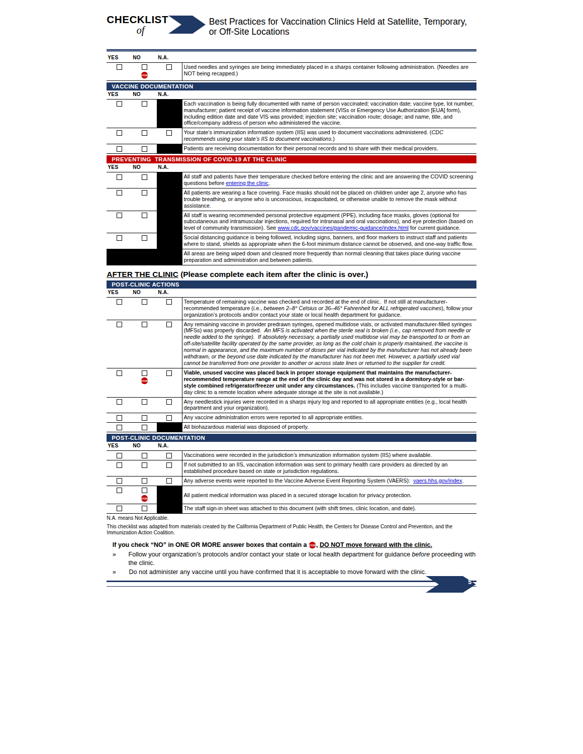CHECKLIST
of
Best Practices for Vaccination Clinics Held at Satellite, Temporary, or Off-Site Locations
| YES | NO | N.A. | |
| | STOP | | Used needles and syringes are being immediately placed in a sharps container following administration. (Needles are NOT being recapped.) |
VACCINE DOCUMENTATION
| YES | NO | N.A. | |
| | | | Each vaccination is being fully documented with name of person vaccinated; vaccination date; vaccine type, lot number, manufacturer; patient receipt of vaccine information statement (VISs or Emergency Use Authorization [EUA] form), including edition date and date VIS was provided; injection site; vaccination route; dosage; and name, title, and office/company address of person who administered the vaccine. |
| | | | Your state’s immunization information system (IIS) was used to document vaccinations administered. ( CDC recommends using your state’s IIS to document vaccinations. ) |
| | | | Patients are receiving documentation for their personal records and to share with their medical providers. |
PREVENTING TRANSMISSION OF COVID-19 AT THE CLINIC
| YES | NO | N.A. | |
| | | | All staff and patients have their temperature checked before entering the clinic and are answering the COVID screening questions before entering the clinic . |
| | | | All patients are wearing a face covering. Face masks should not be placed on children under age 2, anyone who has trouble breathing, or anyone who is unconscious, incapacitated, or otherwise unable to remove the mask without assistance. |
| | | | All staff is wearing recommended personal protective equipment (PPE), including face masks, gloves (optional for subcutaneous and intramuscular injections, required for intranasal and oral vaccinations), and eye protection (based on level of community transmission). See www.cdc.gov/vaccines/pandemic-guidance/index.html for current guidance. |
| | | | Social distancing guidance is being followed, including signs, banners, and floor markers to instruct staff and patients where to stand, shields as appropriate when the 6-foot minimum distance cannot be observed, and one-way traffic flow. |
| | | | All areas are being wiped down and cleaned more frequently than normal cleaning that takes place during vaccine preparation and administration and between patients. |
AFTER THE CLINIC (Please complete each item after the clinic is over.)
POST-CLINIC ACTIONS
| YES | NO | N.A. | |
| | | | Temperature of remaining vaccine was checked and recorded at the end of clinic. If not still at manufacturer-recommended temperature (i.e., between 2–8° Celsius or 36–46° Fahrenheit for ALL refrigerated vaccines ), follow your organization’s protocols and/or contact your state or local health department for guidance. |
| | | | Any remaining vaccine in provider predrawn syringes, opened multidose vials, or activated manufacturer-filled syringes (MFSs) was properly discarded. An MFS is activated when the sterile seal is broken (i.e., cap removed from needle or needle added to the syringe). If absolutely necessary, a partially used multidose vial may be transported to or from an off-site/satellite facility operated by the same provider, as long as the cold chain is properly maintained, the vaccine is normal in appearance, and the maximum number of doses per vial indicated by the manufacturer has not already been withdrawn, or the beyond use date indicated by the manufacturer has not been met. However, a partially used vial cannot be transferred from one provider to another or across state lines or returned to the supplier for credit. |
| | STOP | | Viable, unused vaccine was placed back in proper storage equipment that maintains the manufacturer-recommended temperature range at the end of the clinic day and was not stored in a dormitory-style or bar-style combined refrigerator/freezer unit under any circumstances. (This includes vaccine transported for a multi-day clinic to a remote location where adequate storage at the site is not available.) |
| | | | Any needlestick injuries were recorded in a sharps injury log and reported to all appropriate entities (e.g., local health department and your organization). |
| | | | Any vaccine administration errors were reported to all appropriate entities. |
| | | | All biohazardous material was disposed of properly. |
POST-CLINIC DOCUMENTATION
| YES | NO | N.A. | |
| | | | Vaccinations were recorded in the jurisdiction’s immunization information system (IIS) where available. |
| | | | If not submitted to an IIS, vaccination information was sent to primary health care providers as directed by an established procedure based on state or jurisdiction regulations. |
| | | | Any adverse events were reported to the Vaccine Adverse Event Reporting System (VAERS): vaers.hhs.gov/index . |
| | STOP | | All patient medical information was placed in a secured storage location for privacy protection. |
| | | | The staff sign-in sheet was attached to this document (with shift times, clinic location, and date). |
N.A. means Not Applicable.
This checklist was adapted from materials created by the California Department of Public Health, the Centers for Disease Control and Prevention, and the Immunization Action Coalition.
If you check “NO” in ONE OR MORE answer boxes that contain a STOP , DO NOT move forward with the clinic.
»Follow your organization’s protocols and/or contact your state or local health department for guidance before proceeding with the clinic.
»Do not administer any vaccine until you have confirmed that it is acceptable to move forward with the clinic.
5